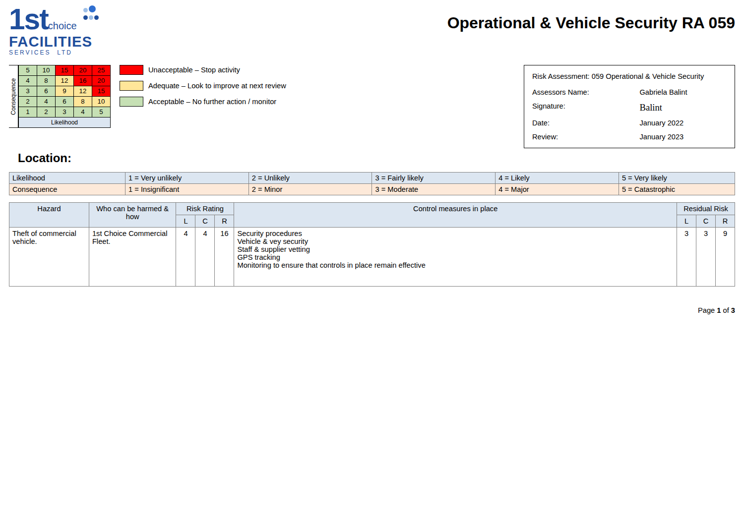1st choice
FACILITIES
SERVICES LTD
Operational & Vehicle Security RA 059
Consequence
| 5 | 10 | 15 | 20 | 25 |
| 4 | 8 | 12 | 16 | 20 |
| 3 | 6 | 9 | 12 | 15 |
| 2 | 4 | 6 | 8 | 10 |
| 1 | 2 | 3 | 4 | 5 |
| Likelihood |
Unacceptable – Stop activity
Adequate – Look to improve at next review
Acceptable – No further action / monitor
| Risk Assessment: 059 Operational & Vehicle Security |
| Assessors Name: | Gabriela Balint |
| Signature: | Balint |
| Date: | January 2022 |
| Review: | January 2023 |
Location:
| Likelihood | 1 = Very unlikely | 2 = Unlikely | 3 = Fairly likely | 4 = Likely | 5 = Very likely |
| Consequence | 1 = Insignificant | 2 = Minor | 3 = Moderate | 4 = Major | 5 = Catastrophic |
| Hazard | Who can be harmed & how | Risk Rating | Control measures in place | Residual Risk |
| --- | --- | --- | --- | --- |
| L | C | R | L | C | R |
| Theft of commercial vehicle. | 1st Choice Commercial Fleet. | 4 | 4 | 16 | Security procedures Vehicle & vey security Staff & supplier vetting GPS tracking Monitoring to ensure that controls in place remain effective | 3 | 3 | 9 |
Page 1 of 3